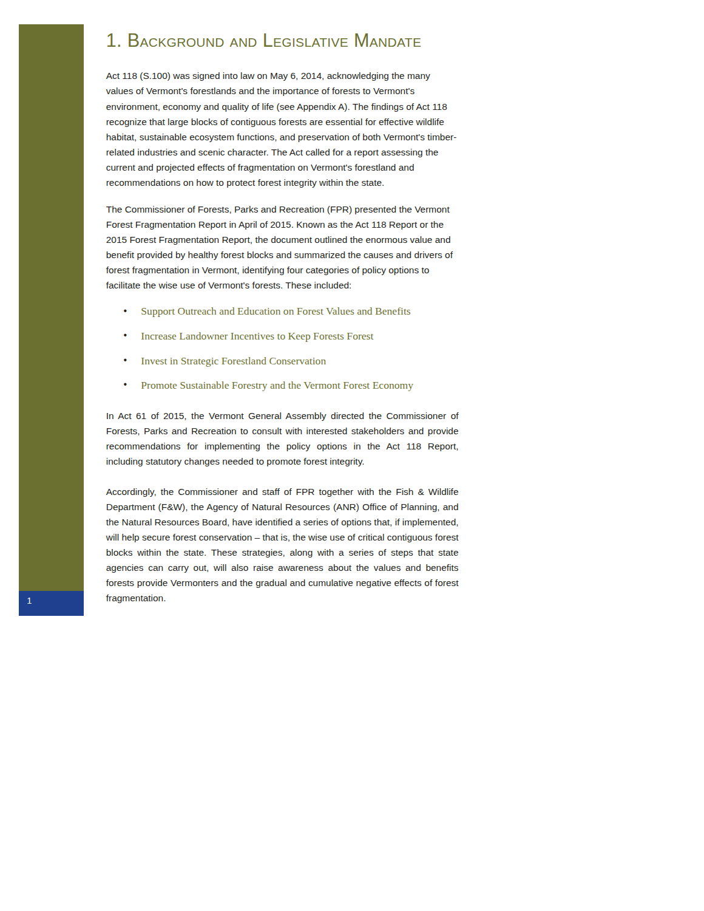1
1. Background and Legislative Mandate
Act 118 (S.100) was signed into law on May 6, 2014, acknowledging the many values of Vermont's forestlands and the importance of forests to Vermont's environment, economy and quality of life (see Appendix A). The findings of Act 118 recognize that large blocks of contiguous forests are essential for effective wildlife habitat, sustainable ecosystem functions, and preservation of both Vermont's timber-related industries and scenic character. The Act called for a report assessing the current and projected effects of fragmentation on Vermont's forestland and recommendations on how to protect forest integrity within the state.
The Commissioner of Forests, Parks and Recreation (FPR) presented the Vermont Forest Fragmentation Report in April of 2015. Known as the Act 118 Report or the 2015 Forest Fragmentation Report, the document outlined the enormous value and benefit provided by healthy forest blocks and summarized the causes and drivers of forest fragmentation in Vermont, identifying four categories of policy options to facilitate the wise use of Vermont's forests. These included:
Support Outreach and Education on Forest Values and Benefits
Increase Landowner Incentives to Keep Forests Forest
Invest in Strategic Forestland Conservation
Promote Sustainable Forestry and the Vermont Forest Economy
In Act 61 of 2015, the Vermont General Assembly directed the Commissioner of Forests, Parks and Recreation to consult with interested stakeholders and provide recommendations for implementing the policy options in the Act 118 Report, including statutory changes needed to promote forest integrity.
Accordingly, the Commissioner and staff of FPR together with the Fish & Wildlife Department (F&W), the Agency of Natural Resources (ANR) Office of Planning, and the Natural Resources Board, have identified a series of options that, if implemented, will help secure forest conservation – that is, the wise use of critical contiguous forest blocks within the state. These strategies, along with a series of steps that state agencies can carry out, will also raise awareness about the values and benefits forests provide Vermonters and the gradual and cumulative negative effects of forest fragmentation.